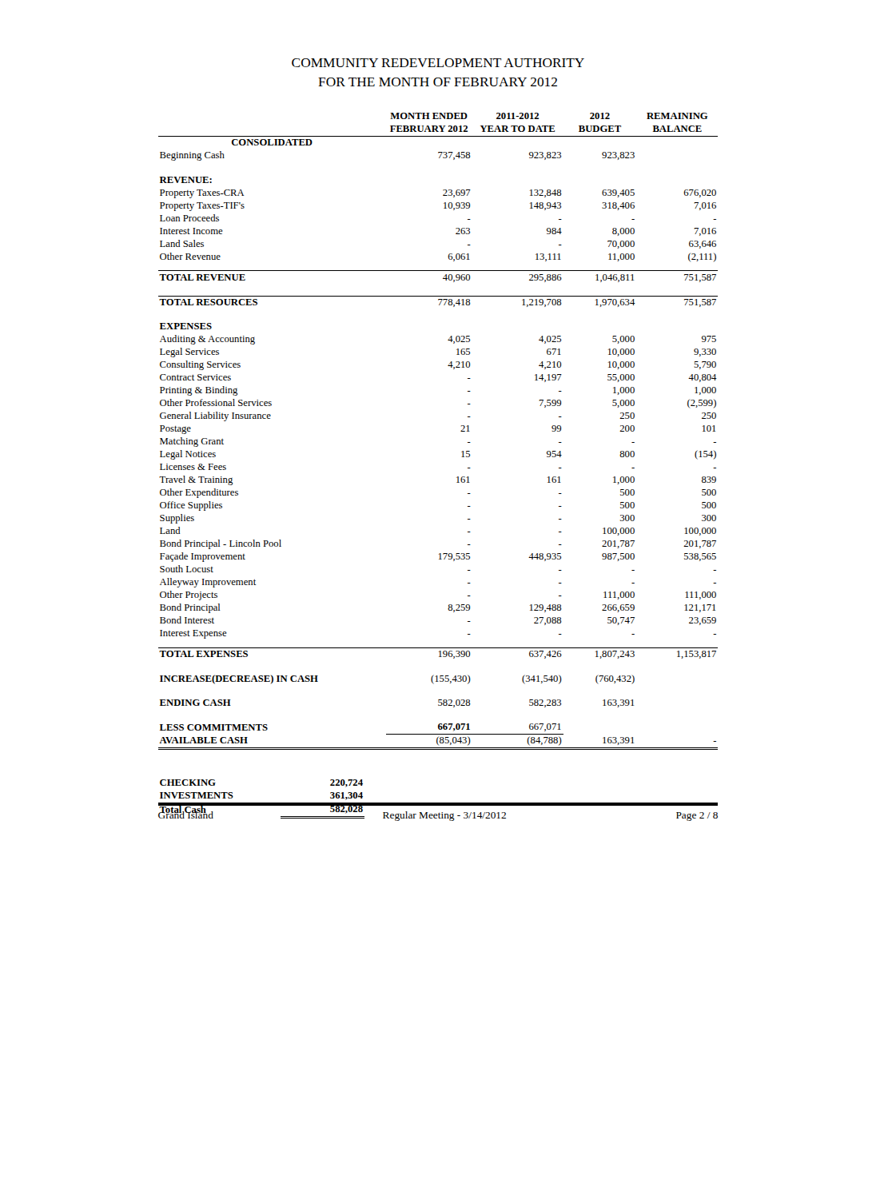COMMUNITY REDEVELOPMENT AUTHORITY
FOR THE MONTH OF FEBRUARY 2012
| | MONTH ENDED | 2011-2012 | 2012 | REMAINING |
| | FEBRUARY 2012 | YEAR TO DATE | BUDGET | BALANCE |
| CONSOLIDATED | | | | |
| Beginning Cash | 737,458 | 923,823 | 923,823 | |
| REVENUE: | | | | |
| Property Taxes-CRA | 23,697 | 132,848 | 639,405 | 676,020 |
| Property Taxes-TIF's | 10,939 | 148,943 | 318,406 | 7,016 |
| Loan Proceeds | - | - | - | - |
| Interest Income | 263 | 984 | 8,000 | 7,016 |
| Land Sales | - | - | 70,000 | 63,646 |
| Other Revenue | 6,061 | 13,111 | 11,000 | (2,111) |
| TOTAL REVENUE | 40,960 | 295,886 | 1,046,811 | 751,587 |
| TOTAL RESOURCES | 778,418 | 1,219,708 | 1,970,634 | 751,587 |
| EXPENSES | | | | |
| Auditing & Accounting | 4,025 | 4,025 | 5,000 | 975 |
| Legal Services | 165 | 671 | 10,000 | 9,330 |
| Consulting Services | 4,210 | 4,210 | 10,000 | 5,790 |
| Contract Services | - | 14,197 | 55,000 | 40,804 |
| Printing & Binding | - | - | 1,000 | 1,000 |
| Other Professional Services | - | 7,599 | 5,000 | (2,599) |
| General Liability Insurance | - | - | 250 | 250 |
| Postage | 21 | 99 | 200 | 101 |
| Matching Grant | - | - | - | - |
| Legal Notices | 15 | 954 | 800 | (154) |
| Licenses & Fees | - | - | - | - |
| Travel & Training | 161 | 161 | 1,000 | 839 |
| Other Expenditures | - | - | 500 | 500 |
| Office Supplies | - | - | 500 | 500 |
| Supplies | - | - | 300 | 300 |
| Land | - | - | 100,000 | 100,000 |
| Bond Principal - Lincoln Pool | - | - | 201,787 | 201,787 |
| Façade Improvement | 179,535 | 448,935 | 987,500 | 538,565 |
| South Locust | - | - | - | - |
| Alleyway Improvement | - | - | - | - |
| Other Projects | - | - | 111,000 | 111,000 |
| Bond Principal | 8,259 | 129,488 | 266,659 | 121,171 |
| Bond Interest | - | 27,088 | 50,747 | 23,659 |
| Interest Expense | - | - | - | - |
| TOTAL EXPENSES | 196,390 | 637,426 | 1,807,243 | 1,153,817 |
| INCREASE(DECREASE) IN CASH | (155,430) | (341,540) | (760,432) | |
| ENDING CASH | 582,028 | 582,283 | 163,391 | |
| LESS COMMITMENTS | 667,071 | 667,071 | | |
| AVAILABLE CASH | (85,043) | (84,788) | 163,391 | - |
| CHECKING | 220,724 |
| INVESTMENTS | 361,304 |
| Total Cash | 582,028 |
Grand Island Regular Meeting - 3/14/2012 Page 2 / 8